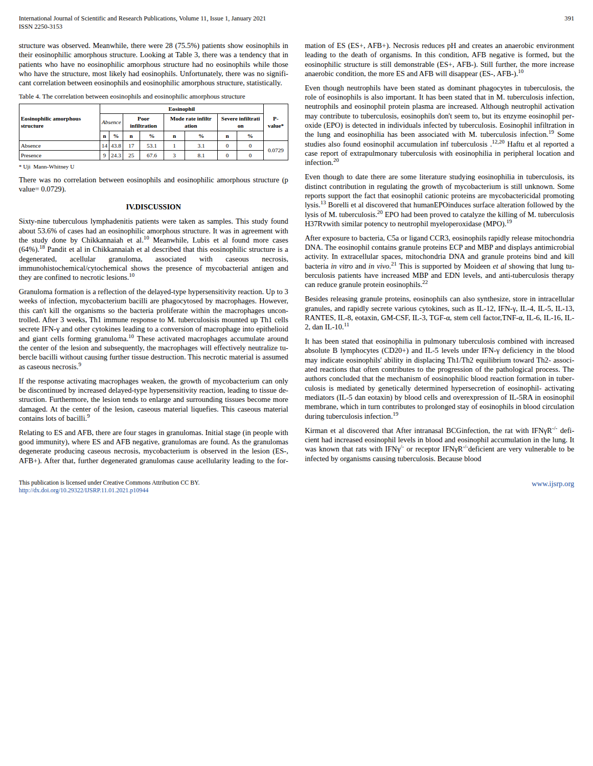International Journal of Scientific and Research Publications, Volume 11, Issue 1, January 2021
ISSN 2250-3153
391
structure was observed. Meanwhile, there were 28 (75.5%) patients show eosinophils in their eosinophilic amorphous structure. Looking at Table 3, there was a tendency that in patients who have no eosinophilic amorphous structure had no eosinophils while those who have the structure, most likely had eosinophils. Unfortunately, there was no significant correlation between eosinophils and eosinophilic amorphous structure, statistically.
Table 4. The correlation between eosinophils and eosinophilic amorphous structure
| Eosinophilic amorphous structure | Eosinophil | P-value* |
| --- | --- | --- |
| Absence | Poor infiltration | Mode rate infiltr ation | Severe infiltrati on |
| n | % | n | % | n | % | n | % |
| Absence | 14 | 43.8 | 17 | 53.1 | 1 | 3.1 | 0 | 0 | 0.0729 |
| Presence | 9 | 24.3 | 25 | 67.6 | 3 | 8.1 | 0 | 0 |
* Uji Mann-Whitney U
There was no correlation between eosinophils and eosinophilic amorphous structure (p value= 0.0729).
IV.DISCUSSION
Sixty-nine tuberculous lymphadenitis patients were taken as samples. This study found about 53.6% of cases had an eosinophilic amorphous structure. It was in agreement with the study done by Chikkannaiah et al.10 Meanwhile, Lubis et al found more cases (64%).18 Pandit et al in Chikkannaiah et al described that this eosinophilic structure is a degenerated, acellular granuloma, associated with caseous necrosis, immunohistochemical/cytochemical shows the presence of mycobacterial antigen and they are confined to necrotic lesions.10
Granuloma formation is a reflection of the delayed-type hypersensitivity reaction. Up to 3 weeks of infection, mycobacterium bacilli are phagocytosed by macrophages. However, this can't kill the organisms so the bacteria proliferate within the macrophages uncontrolled. After 3 weeks, Th1 immune response to M. tuberculosisis mounted up Th1 cells secrete IFN-γ and other cytokines leading to a conversion of macrophage into epithelioid and giant cells forming granuloma.10 These activated macrophages accumulate around the center of the lesion and subsequently, the macrophages will effectively neutralize tubercle bacilli without causing further tissue destruction. This necrotic material is assumed as caseous necrosis.9
If the response activating macrophages weaken, the growth of mycobacterium can only be discontinued by increased delayed-type hypersensitivity reaction, leading to tissue destruction. Furthermore, the lesion tends to enlarge and surrounding tissues become more damaged. At the center of the lesion, caseous material liquefies. This caseous material contains lots of bacilli.9
Relating to ES and AFB, there are four stages in granulomas. Initial stage (in people with good immunity), where ES and AFB negative, granulomas are found. As the granulomas degenerate producing caseous necrosis, mycobacterium is observed in the lesion (ES-, AFB+). After that, further degenerated granulomas cause acellularity leading to the formation of ES (ES+, AFB+). Necrosis reduces pH and creates an anaerobic environment leading to the death of organisms. In this condition, AFB negative is formed, but the eosinophilic structure is still demonstrable (ES+, AFB-). Still further, the more increase anaerobic condition, the more ES and AFB will disappear (ES-, AFB-).10
Even though neutrophils have been stated as dominant phagocytes in tuberculosis, the role of eosinophils is also important. It has been stated that in M. tuberculosis infection, neutrophils and eosinophil protein plasma are increased. Although neutrophil activation may contribute to tuberculosis, eosinophils don't seem to, but its enzyme eosinophil peroxide (EPO) is detected in individuals infected by tuberculosis. Eosinophil infiltration in the lung and eosinophilia has been associated with M. tuberculosis infection.19 Some studies also found eosinophil accumulation inf tuberculosis .12,20 Haftu et al reported a case report of extrapulmonary tuberculosis with eosinophilia in peripheral location and infection.20
Even though to date there are some literature studying eosinophilia in tuberculosis, its distinct contribution in regulating the growth of mycobacterium is still unknown. Some reports support the fact that eosinophil cationic proteins are mycobactericidal promoting lysis.13 Borelli et al discovered that humanEPOinduces surface alteration followed by the lysis of M. tuberculosis.20 EPO had been proved to catalyze the killing of M. tuberculosis H37Rvwith similar potency to neutrophil myeloperoxidase (MPO).19
After exposure to bacteria, C5a or ligand CCR3, eosinophils rapidly release mitochondria DNA. The eosinophil contains granule proteins ECP and MBP and displays antimicrobial activity. In extracellular spaces, mitochondria DNA and granule proteins bind and kill bacteria in vitro and in vivo.21 This is supported by Moideen et al showing that lung tuberculosis patients have increased MBP and EDN levels, and anti-tuberculosis therapy can reduce granule protein eosinophils.22
Besides releasing granule proteins, eosinophils can also synthesize, store in intracellular granules, and rapidly secrete various cytokines, such as IL-12, IFN-γ, IL-4, IL-5, IL-13, RANTES, IL-8, eotaxin, GM-CSF, IL-3, TGF-α, stem cell factor,TNF-α, IL-6, IL-16, IL-2, dan IL-10.11
It has been stated that eosinophilia in pulmonary tuberculosis combined with increased absolute B lymphocytes (CD20+) and IL-5 levels under IFN-γ deficiency in the blood may indicate eosinophils' ability in displacing Th1/Th2 equilibrium toward Th2- associated reactions that often contributes to the progression of the pathological process. The authors concluded that the mechanism of eosinophilic blood reaction formation in tuberculosis is mediated by genetically determined hypersecretion of eosinophil- activating mediators (IL-5 dan eotaxin) by blood cells and overexpression of IL-5RA in eosinophil membrane, which in turn contributes to prolonged stay of eosinophils in blood circulation during tuberculosis infection.19
Kirman et al discovered that After intranasal BCGinfection, the rat with IFNγR-/- deficient had increased eosinophil levels in blood and eosinophil accumulation in the lung. It was known that rats with IFNγ/- or receptor IFNγR-/-deficient are very vulnerable to be infected by organisms causing tuberculosis. Because blood
This publication is licensed under Creative Commons Attribution CC BY.
http://dx.doi.org/10.29322/IJSRP.11.01.2021.p10944
www.ijsrp.org